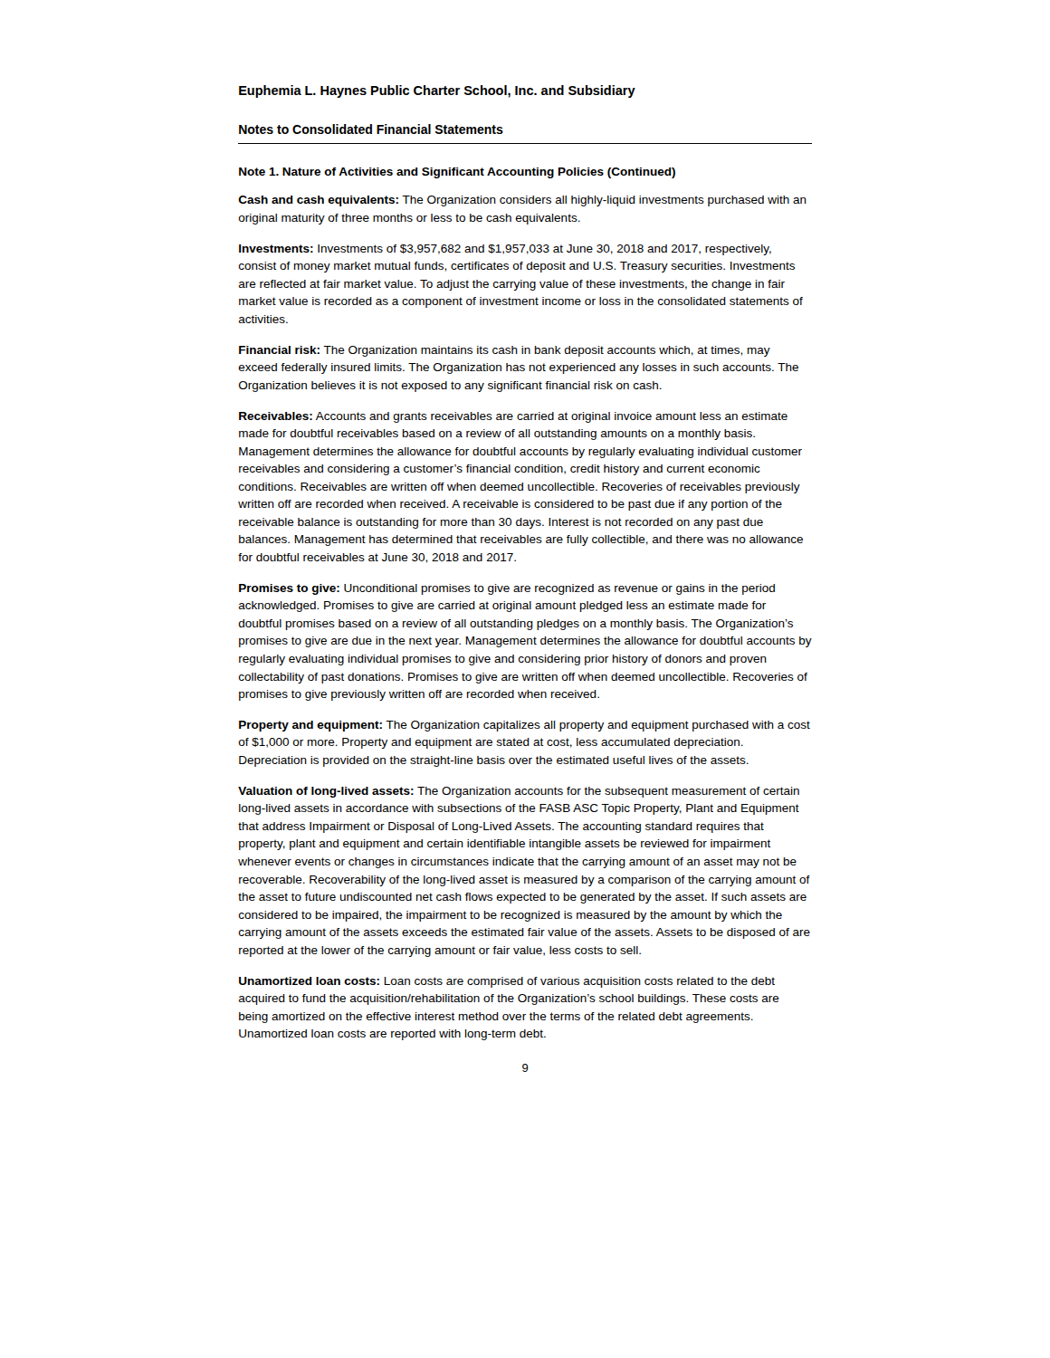Euphemia L. Haynes Public Charter School, Inc. and Subsidiary
Notes to Consolidated Financial Statements
Note 1. Nature of Activities and Significant Accounting Policies (Continued)
Cash and cash equivalents: The Organization considers all highly-liquid investments purchased with an original maturity of three months or less to be cash equivalents.
Investments: Investments of $3,957,682 and $1,957,033 at June 30, 2018 and 2017, respectively, consist of money market mutual funds, certificates of deposit and U.S. Treasury securities. Investments are reflected at fair market value. To adjust the carrying value of these investments, the change in fair market value is recorded as a component of investment income or loss in the consolidated statements of activities.
Financial risk: The Organization maintains its cash in bank deposit accounts which, at times, may exceed federally insured limits. The Organization has not experienced any losses in such accounts. The Organization believes it is not exposed to any significant financial risk on cash.
Receivables: Accounts and grants receivables are carried at original invoice amount less an estimate made for doubtful receivables based on a review of all outstanding amounts on a monthly basis. Management determines the allowance for doubtful accounts by regularly evaluating individual customer receivables and considering a customer’s financial condition, credit history and current economic conditions. Receivables are written off when deemed uncollectible. Recoveries of receivables previously written off are recorded when received. A receivable is considered to be past due if any portion of the receivable balance is outstanding for more than 30 days. Interest is not recorded on any past due balances. Management has determined that receivables are fully collectible, and there was no allowance for doubtful receivables at June 30, 2018 and 2017.
Promises to give: Unconditional promises to give are recognized as revenue or gains in the period acknowledged. Promises to give are carried at original amount pledged less an estimate made for doubtful promises based on a review of all outstanding pledges on a monthly basis. The Organization’s promises to give are due in the next year. Management determines the allowance for doubtful accounts by regularly evaluating individual promises to give and considering prior history of donors and proven collectability of past donations. Promises to give are written off when deemed uncollectible. Recoveries of promises to give previously written off are recorded when received.
Property and equipment: The Organization capitalizes all property and equipment purchased with a cost of $1,000 or more. Property and equipment are stated at cost, less accumulated depreciation. Depreciation is provided on the straight-line basis over the estimated useful lives of the assets.
Valuation of long-lived assets: The Organization accounts for the subsequent measurement of certain long-lived assets in accordance with subsections of the FASB ASC Topic Property, Plant and Equipment that address Impairment or Disposal of Long-Lived Assets. The accounting standard requires that property, plant and equipment and certain identifiable intangible assets be reviewed for impairment whenever events or changes in circumstances indicate that the carrying amount of an asset may not be recoverable. Recoverability of the long-lived asset is measured by a comparison of the carrying amount of the asset to future undiscounted net cash flows expected to be generated by the asset. If such assets are considered to be impaired, the impairment to be recognized is measured by the amount by which the carrying amount of the assets exceeds the estimated fair value of the assets. Assets to be disposed of are reported at the lower of the carrying amount or fair value, less costs to sell.
Unamortized loan costs: Loan costs are comprised of various acquisition costs related to the debt acquired to fund the acquisition/rehabilitation of the Organization’s school buildings. These costs are being amortized on the effective interest method over the terms of the related debt agreements. Unamortized loan costs are reported with long-term debt.
9